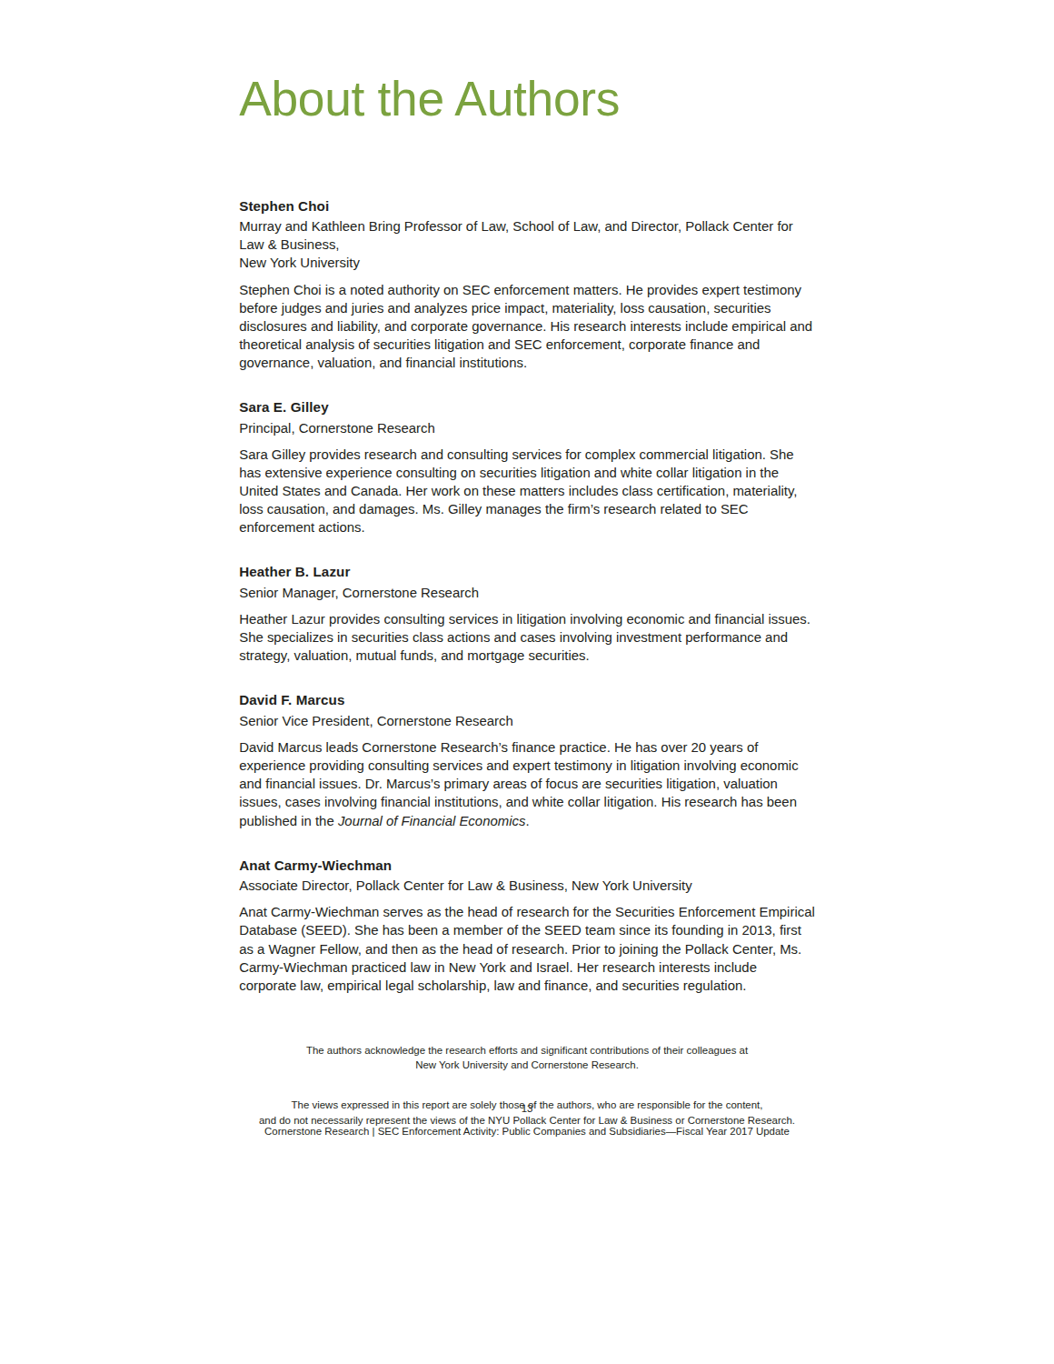About the Authors
Stephen Choi
Murray and Kathleen Bring Professor of Law, School of Law, and Director, Pollack Center for Law & Business,
New York University
Stephen Choi is a noted authority on SEC enforcement matters. He provides expert testimony before judges and juries and analyzes price impact, materiality, loss causation, securities disclosures and liability, and corporate governance. His research interests include empirical and theoretical analysis of securities litigation and SEC enforcement, corporate finance and governance, valuation, and financial institutions.
Sara E. Gilley
Principal, Cornerstone Research
Sara Gilley provides research and consulting services for complex commercial litigation. She has extensive experience consulting on securities litigation and white collar litigation in the United States and Canada. Her work on these matters includes class certification, materiality, loss causation, and damages. Ms. Gilley manages the firm’s research related to SEC enforcement actions.
Heather B. Lazur
Senior Manager, Cornerstone Research
Heather Lazur provides consulting services in litigation involving economic and financial issues. She specializes in securities class actions and cases involving investment performance and strategy, valuation, mutual funds, and mortgage securities.
David F. Marcus
Senior Vice President, Cornerstone Research
David Marcus leads Cornerstone Research’s finance practice. He has over 20 years of experience providing consulting services and expert testimony in litigation involving economic and financial issues. Dr. Marcus’s primary areas of focus are securities litigation, valuation issues, cases involving financial institutions, and white collar litigation. His research has been published in the Journal of Financial Economics.
Anat Carmy-Wiechman
Associate Director, Pollack Center for Law & Business, New York University
Anat Carmy-Wiechman serves as the head of research for the Securities Enforcement Empirical Database (SEED). She has been a member of the SEED team since its founding in 2013, first as a Wagner Fellow, and then as the head of research. Prior to joining the Pollack Center, Ms. Carmy-Wiechman practiced law in New York and Israel. Her research interests include corporate law, empirical legal scholarship, law and finance, and securities regulation.
The authors acknowledge the research efforts and significant contributions of their colleagues at
New York University and Cornerstone Research.
The views expressed in this report are solely those of the authors, who are responsible for the content,
and do not necessarily represent the views of the NYU Pollack Center for Law & Business or Cornerstone Research.
13
Cornerstone Research | SEC Enforcement Activity: Public Companies and Subsidiaries—Fiscal Year 2017 Update